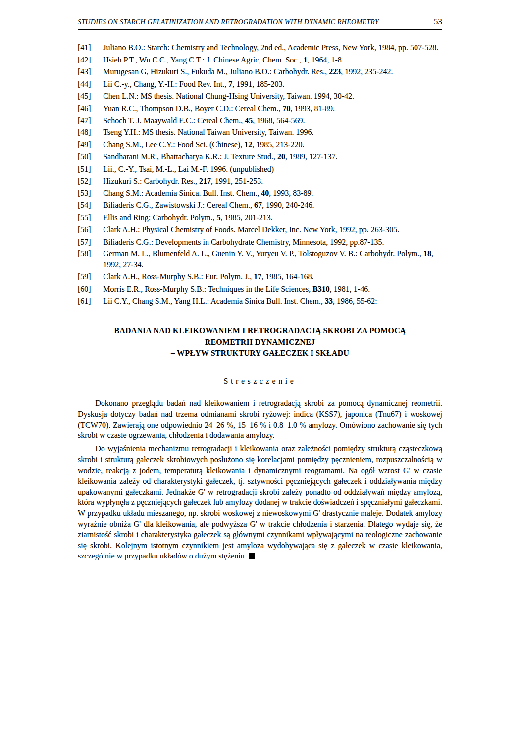STUDIES ON STARCH GELATINIZATION AND RETROGRADATION WITH DYNAMIC RHEOMETRY 53
[41] Juliano B.O.: Starch: Chemistry and Technology, 2nd ed., Academic Press, New York, 1984, pp. 507-528.
[42] Hsieh P.T., Wu C.C., Yang C.T.: J. Chinese Agric, Chem. Soc., 1, 1964, 1-8.
[43] Murugesan G, Hizukuri S., Fukuda M., Juliano B.O.: Carbohydr. Res., 223, 1992, 235-242.
[44] Lii C.-y., Chang, Y.-H.: Food Rev. Int., 7, 1991, 185-203.
[45] Chen L.N.: MS thesis. National Chung-Hsing University, Taiwan. 1994, 30-42.
[46] Yuan R.C., Thompson D.B., Boyer C.D.: Cereal Chem., 70, 1993, 81-89.
[47] Schoch T. J. Maaywald E.C.: Cereal Chem., 45, 1968, 564-569.
[48] Tseng Y.H.: MS thesis. National Taiwan University, Taiwan. 1996.
[49] Chang S.M., Lee C.Y.: Food Sci. (Chinese), 12, 1985, 213-220.
[50] Sandharani M.R., Bhattacharya K.R.: J. Texture Stud., 20, 1989, 127-137.
[51] Lii., C.-Y., Tsai, M.-L., Lai M.-F. 1996. (unpublished)
[52] Hizukuri S.: Carbohydr. Res., 217, 1991, 251-253.
[53] Chang S.M.: Academia Sinica. Bull. Inst. Chem., 40, 1993, 83-89.
[54] Biliaderis C.G., Zawistowski J.: Cereal Chem., 67, 1990, 240-246.
[55] Ellis and Ring: Carbohydr. Polym., 5, 1985, 201-213.
[56] Clark A.H.: Physical Chemistry of Foods. Marcel Dekker, Inc. New York, 1992, pp. 263-305.
[57] Biliaderis C.G.: Developments in Carbohydrate Chemistry, Minnesota, 1992, pp.87-135.
[58] German M. L., Blumenfeld A. L., Guenin Y. V., Yuryeu V. P., Tolstoguzov V. B.: Carbohydr. Polym., 18, 1992, 27-34.
[59] Clark A.H., Ross-Murphy S.B.: Eur. Polym. J., 17, 1985, 164-168.
[60] Morris E.R., Ross-Murphy S.B.: Techniques in the Life Sciences, B310, 1981, 1-46.
[61] Lii C.Y., Chang S.M., Yang H.L.: Academia Sinica Bull. Inst. Chem., 33, 1986, 55-62:
BADANIA NAD KLEIKOWANIEM I RETROGRADACJĄ SKROBI ZA POMOCĄ
REOMETRII DYNAMICZNEJ
– WPŁYW STRUKTURY GAŁECZEK I SKŁADU
Streszczenie
Dokonano przeglądu badań nad kleikowaniem i retrogradacją skrobi za pomocą dynamicznej reometrii. Dyskusja dotyczy badań nad trzema odmianami skrobi ryżowej: indica (KSS7), japonica (Tnu67) i woskowej (TCW70). Zawierają one odpowiednio 24–26 %, 15–16 % i 0.8–1.0 % amylozy. Omówiono zachowanie się tych skrobi w czasie ogrzewania, chłodzenia i dodawania amylozy.
Do wyjaśnienia mechanizmu retrogradacji i kleikowania oraz zależności pomiędzy strukturą cząsteczkową skrobi i strukturą gałeczek skrobiowych posłużono się korelacjami pomiędzy pęcznieniem, rozpuszczalnością w wodzie, reakcją z jodem, temperaturą kleikowania i dynamicznymi reogramami. Na ogół wzrost G' w czasie kleikowania zależy od charakterystyki gałeczek, tj. sztywności pęczniejących gałeczek i oddziaływania między upakowanymi gałeczkami. Jednakże G' w retrogradacji skrobi zależy ponadto od oddziaływań między amylozą, która wypłynęła z pęczniejących gałeczek lub amylozy dodanej w trakcie doświadczeń i spęczniałymi gałeczkami. W przypadku układu mieszanego, np. skrobi woskowej z niewoskowymi G' drastycznie maleje. Dodatek amylozy wyraźnie obniża G' dla kleikowania, ale podwyższa G' w trakcie chłodzenia i starzenia. Dlatego wydaje się, że ziarnistość skrobi i charakterystyka gałeczek są głównymi czynnikami wpływającymi na reologiczne zachowanie się skrobi. Kolejnym istotnym czynnikiem jest amyloza wydobywająca się z gałeczek w czasie kleikowania, szczególnie w przypadku układów o dużym stężeniu.